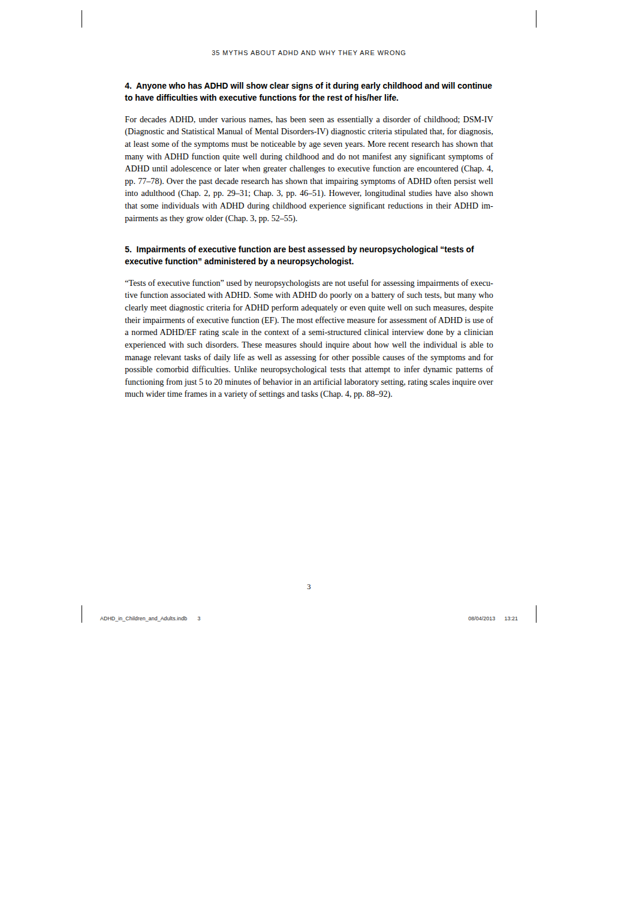35 Myths about ADHD and why they are wrong
4. Anyone who has ADHD will show clear signs of it during early childhood and will continue to have difficulties with executive functions for the rest of his/her life.
For decades ADHD, under various names, has been seen as essentially a disorder of childhood; DSM-IV (Diagnostic and Statistical Manual of Mental Disorders-IV) diagnostic criteria stipulated that, for diagnosis, at least some of the symptoms must be noticeable by age seven years. More recent research has shown that many with ADHD function quite well during childhood and do not manifest any significant symptoms of ADHD until adolescence or later when greater challenges to executive function are encountered (Chap. 4, pp. 77–78). Over the past decade research has shown that impairing symptoms of ADHD often persist well into adulthood (Chap. 2, pp. 29–31; Chap. 3, pp. 46–51). However, longitudinal studies have also shown that some individuals with ADHD during childhood experience significant reductions in their ADHD impairments as they grow older (Chap. 3, pp. 52–55).
5. Impairments of executive function are best assessed by neuropsychological “tests of executive function” administered by a neuropsychologist.
“Tests of executive function” used by neuropsychologists are not useful for assessing impairments of executive function associated with ADHD. Some with ADHD do poorly on a battery of such tests, but many who clearly meet diagnostic criteria for ADHD perform adequately or even quite well on such measures, despite their impairments of executive function (EF). The most effective measure for assessment of ADHD is use of a normed ADHD/EF rating scale in the context of a semi-structured clinical interview done by a clinician experienced with such disorders. These measures should inquire about how well the individual is able to manage relevant tasks of daily life as well as assessing for other possible causes of the symptoms and for possible comorbid difficulties. Unlike neuropsychological tests that attempt to infer dynamic patterns of functioning from just 5 to 20 minutes of behavior in an artificial laboratory setting, rating scales inquire over much wider time frames in a variety of settings and tasks (Chap. 4, pp. 88–92).
3
ADHD_in_Children_and_Adults.indb3
08/04/201313:21